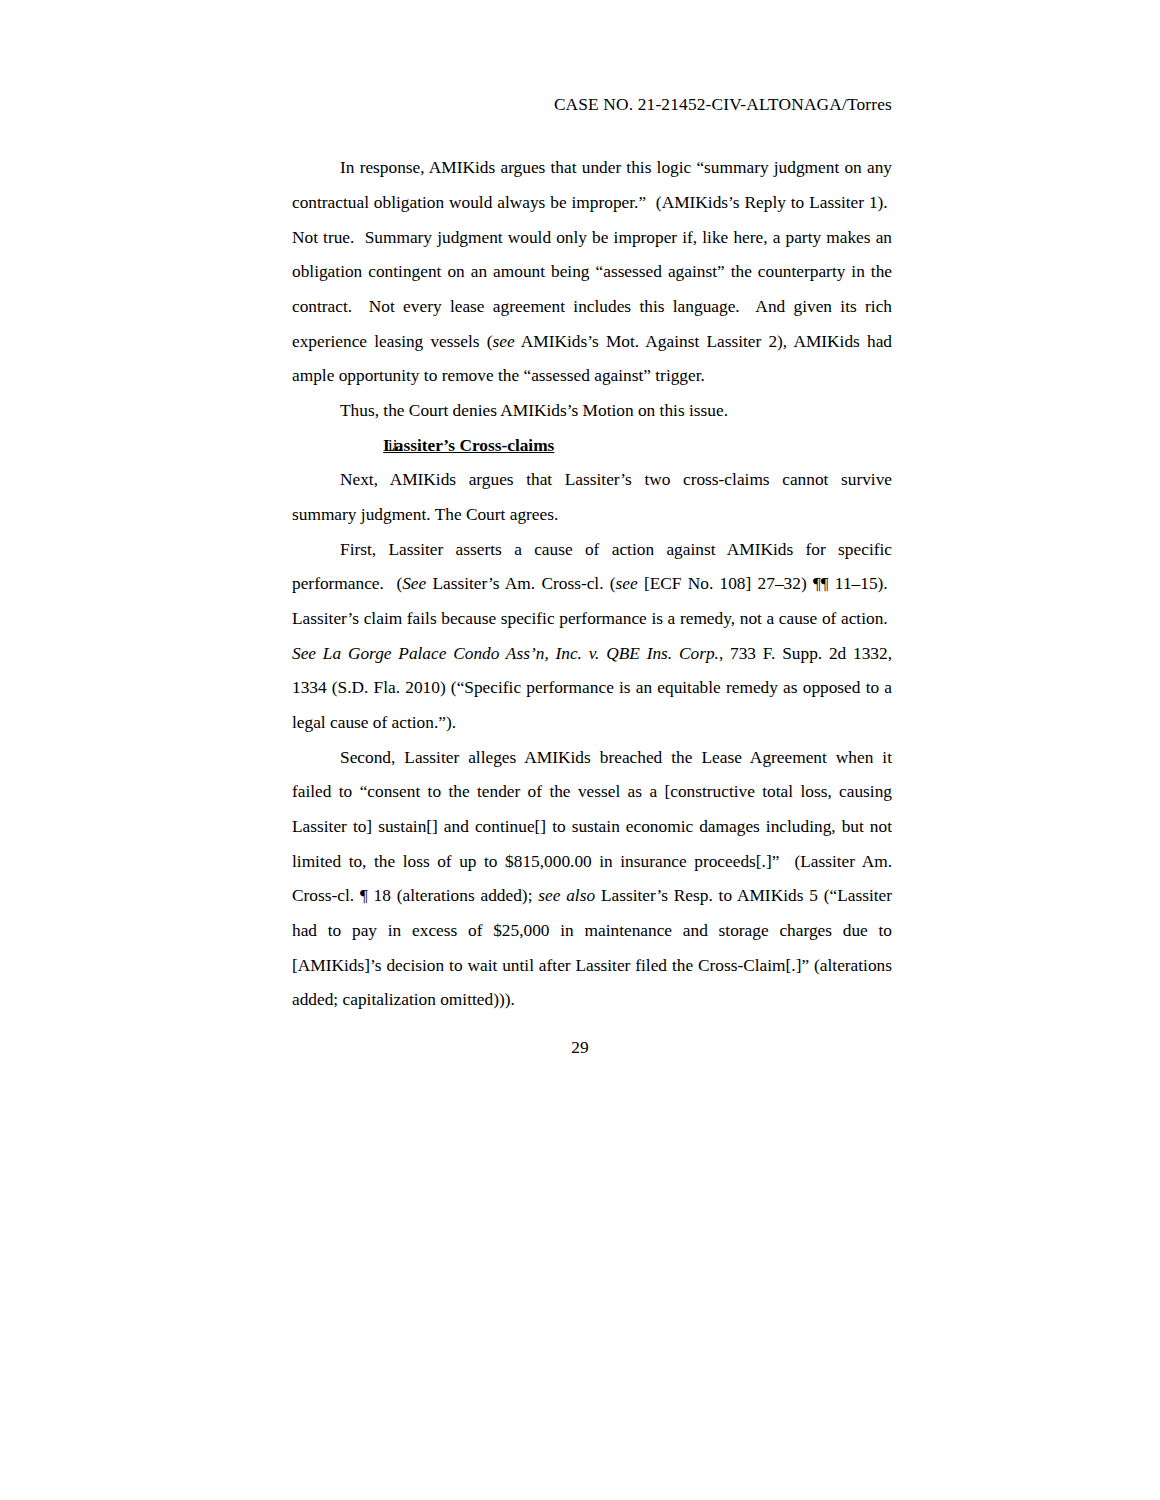CASE NO. 21-21452-CIV-ALTONAGA/Torres
In response, AMIKids argues that under this logic “summary judgment on any contractual obligation would always be improper.” (AMIKids’s Reply to Lassiter 1). Not true. Summary judgment would only be improper if, like here, a party makes an obligation contingent on an amount being “assessed against” the counterparty in the contract. Not every lease agreement includes this language. And given its rich experience leasing vessels (see AMIKids’s Mot. Against Lassiter 2), AMIKids had ample opportunity to remove the “assessed against” trigger.
Thus, the Court denies AMIKids’s Motion on this issue.
ii. Lassiter’s Cross-claims
Next, AMIKids argues that Lassiter’s two cross-claims cannot survive summary judgment. The Court agrees.
First, Lassiter asserts a cause of action against AMIKids for specific performance. (See Lassiter’s Am. Cross-cl. (see [ECF No. 108] 27–32) ¶¶ 11–15). Lassiter’s claim fails because specific performance is a remedy, not a cause of action. See La Gorge Palace Condo Ass’n, Inc. v. QBE Ins. Corp., 733 F. Supp. 2d 1332, 1334 (S.D. Fla. 2010) (“Specific performance is an equitable remedy as opposed to a legal cause of action.”).
Second, Lassiter alleges AMIKids breached the Lease Agreement when it failed to “consent to the tender of the vessel as a [constructive total loss, causing Lassiter to] sustain[] and continue[] to sustain economic damages including, but not limited to, the loss of up to $815,000.00 in insurance proceeds[.]” (Lassiter Am. Cross-cl. ¶ 18 (alterations added); see also Lassiter’s Resp. to AMIKids 5 (“Lassiter had to pay in excess of $25,000 in maintenance and storage charges due to [AMIKids]’s decision to wait until after Lassiter filed the Cross-Claim[.]” (alterations added; capitalization omitted))).
29